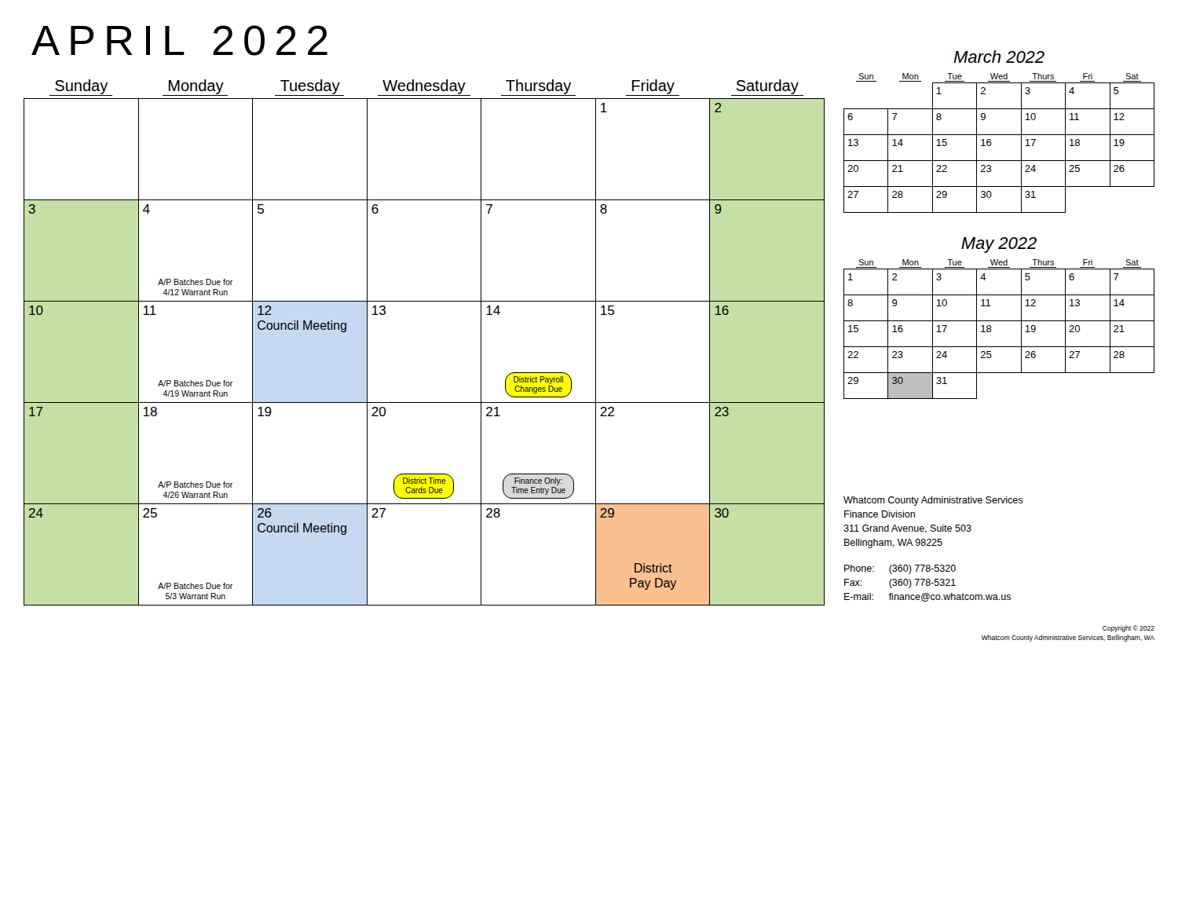APRIL 2022
| Sunday | Monday | Tuesday | Wednesday | Thursday | Friday | Saturday |
| --- | --- | --- | --- | --- | --- | --- |
| | | | | | 1 | 2 |
| 3 | 4 A/P Batches Due for 4/12 Warrant Run | 5 | 6 | 7 | 8 | 9 |
| 10 | 11 A/P Batches Due for 4/19 Warrant Run | 12 Council Meeting | 13 | 14 District Payroll Changes Due | 15 | 16 |
| 17 | 18 A/P Batches Due for 4/26 Warrant Run | 19 | 20 District Time Cards Due | 21 Finance Only: Time Entry Due | 22 | 23 |
| 24 | 25 A/P Batches Due for 5/3 Warrant Run | 26 Council Meeting | 27 | 28 | 29 District Pay Day | 30 |
March 2022
| Sun | Mon | Tue | Wed | Thurs | Fri | Sat |
| --- | --- | --- | --- | --- | --- | --- |
| | | 1 | 2 | 3 | 4 | 5 |
| 6 | 7 | 8 | 9 | 10 | 11 | 12 |
| 13 | 14 | 15 | 16 | 17 | 18 | 19 |
| 20 | 21 | 22 | 23 | 24 | 25 | 26 |
| 27 | 28 | 29 | 30 | 31 | | |
May 2022
| Sun | Mon | Tue | Wed | Thurs | Fri | Sat |
| --- | --- | --- | --- | --- | --- | --- |
| 1 | 2 | 3 | 4 | 5 | 6 | 7 |
| 8 | 9 | 10 | 11 | 12 | 13 | 14 |
| 15 | 16 | 17 | 18 | 19 | 20 | 21 |
| 22 | 23 | 24 | 25 | 26 | 27 | 28 |
| 29 | 30 | 31 | | | | |
Whatcom County Administrative Services
Finance Division
311 Grand Avenue, Suite 503
Bellingham, WA 98225
| Phone: | (360) 778-5320 |
| Fax: | (360) 778-5321 |
| E-mail: | finance@co.whatcom.wa.us |
Copyright © 2022
Whatcom County Administrative Services, Bellingham, WA